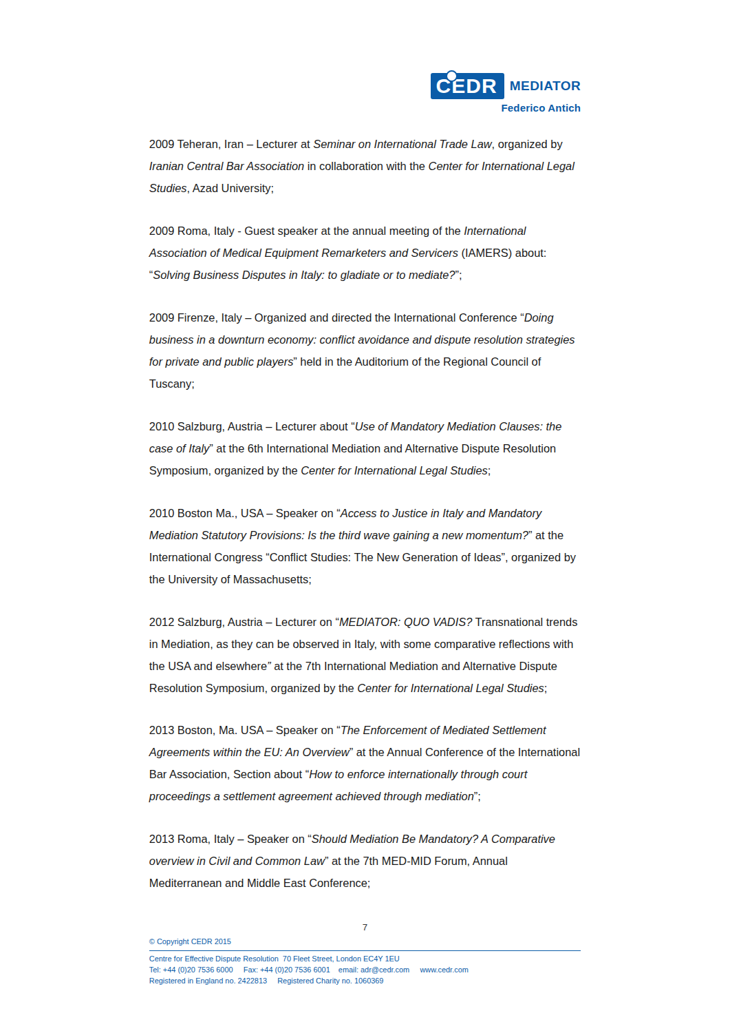CEDR MEDIATOR
Federico Antich
2009 Teheran, Iran – Lecturer at Seminar on International Trade Law, organized by Iranian Central Bar Association in collaboration with the Center for International Legal Studies, Azad University;
2009 Roma, Italy - Guest speaker at the annual meeting of the International Association of Medical Equipment Remarketers and Servicers (IAMERS) about: “Solving Business Disputes in Italy: to gladiate or to mediate?”;
2009 Firenze, Italy – Organized and directed the International Conference “Doing business in a downturn economy: conflict avoidance and dispute resolution strategies for private and public players” held in the Auditorium of the Regional Council of Tuscany;
2010 Salzburg, Austria – Lecturer about “Use of Mandatory Mediation Clauses: the case of Italy” at the 6th International Mediation and Alternative Dispute Resolution Symposium, organized by the Center for International Legal Studies;
2010 Boston Ma., USA – Speaker on “Access to Justice in Italy and Mandatory Mediation Statutory Provisions: Is the third wave gaining a new momentum?” at the International Congress “Conflict Studies: The New Generation of Ideas”, organized by the University of Massachusetts;
2012 Salzburg, Austria – Lecturer on “MEDIATOR: QUO VADIS? Transnational trends in Mediation, as they can be observed in Italy, with some comparative reflections with the USA and elsewhere” at the 7th International Mediation and Alternative Dispute Resolution Symposium, organized by the Center for International Legal Studies;
2013 Boston, Ma. USA – Speaker on “The Enforcement of Mediated Settlement Agreements within the EU: An Overview” at the Annual Conference of the International Bar Association, Section about “How to enforce internationally through court proceedings a settlement agreement achieved through mediation”;
2013 Roma, Italy – Speaker on “Should Mediation Be Mandatory? A Comparative overview in Civil and Common Law” at the 7th MED-MID Forum, Annual Mediterranean and Middle East Conference;
7
© Copyright CEDR 2015
Centre for Effective Dispute Resolution 70 Fleet Street, London EC4Y 1EU
Tel: +44 (0)20 7536 6000 Fax: +44 (0)20 7536 6001 email: adr@cedr.com www.cedr.com
Registered in England no. 2422813 Registered Charity no. 1060369